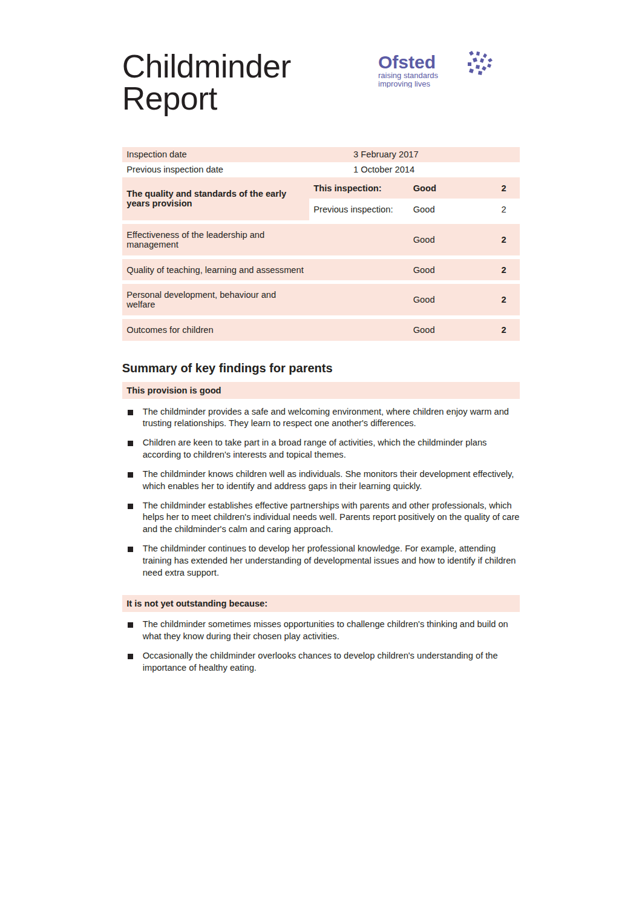Childminder Report
Ofsted raising standards improving lives
| Inspection date | 3 February 2017 |
| Previous inspection date | 1 October 2014 |
| The quality and standards of the early years provision | This inspection: | Good | 2 |
| Previous inspection: | Good | 2 |
| Effectiveness of the leadership and management | | Good | 2 |
| Quality of teaching, learning and assessment | | Good | 2 |
| Personal development, behaviour and welfare | | Good | 2 |
| Outcomes for children | | Good | 2 |
Summary of key findings for parents
This provision is good
The childminder provides a safe and welcoming environment, where children enjoy warm and trusting relationships. They learn to respect one another's differences.
Children are keen to take part in a broad range of activities, which the childminder plans according to children's interests and topical themes.
The childminder knows children well as individuals. She monitors their development effectively, which enables her to identify and address gaps in their learning quickly.
The childminder establishes effective partnerships with parents and other professionals, which helps her to meet children's individual needs well. Parents report positively on the quality of care and the childminder's calm and caring approach.
The childminder continues to develop her professional knowledge. For example, attending training has extended her understanding of developmental issues and how to identify if children need extra support.
It is not yet outstanding because:
The childminder sometimes misses opportunities to challenge children's thinking and build on what they know during their chosen play activities.
Occasionally the childminder overlooks chances to develop children's understanding of the importance of healthy eating.